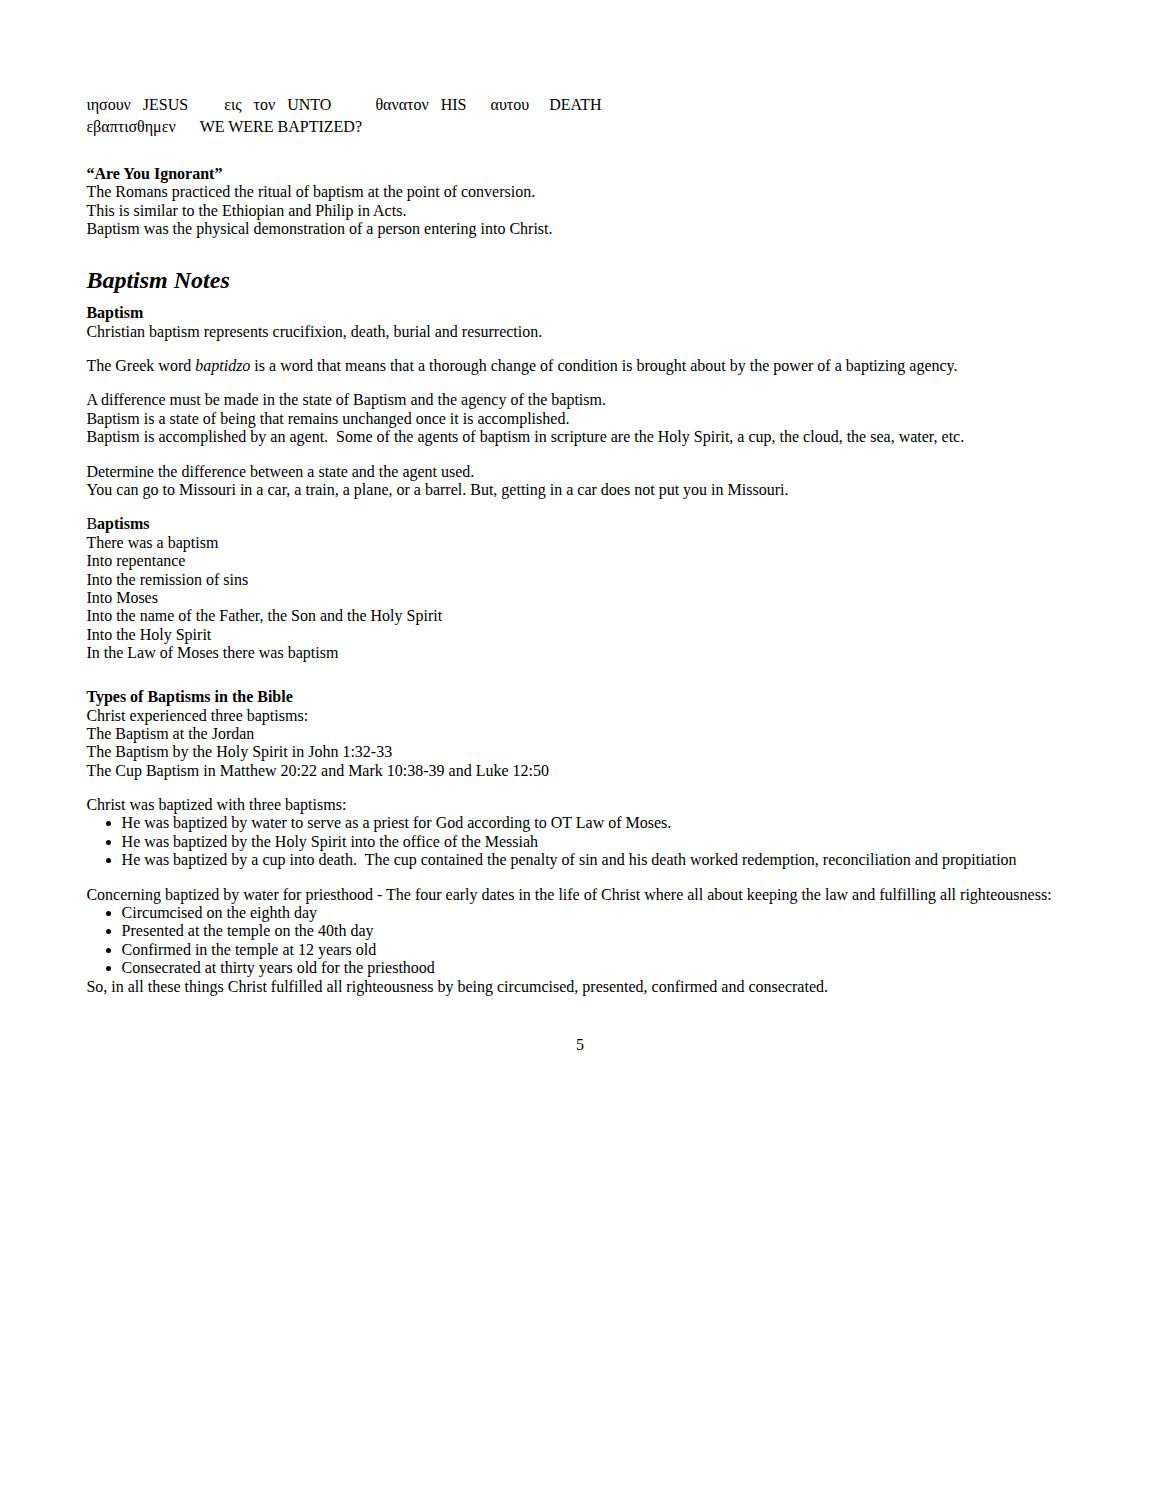ιησουν JESUS εις τον UNTO θανατον HIS αυτου DEATH
εβαπτισθημεν WE WERE BAPTIZED?
“Are You Ignorant”
The Romans practiced the ritual of baptism at the point of conversion.
This is similar to the Ethiopian and Philip in Acts.
Baptism was the physical demonstration of a person entering into Christ.
Baptism Notes
Baptism
Christian baptism represents crucifixion, death, burial and resurrection.
The Greek word baptidzo is a word that means that a thorough change of condition is brought about by the power of a baptizing agency.
A difference must be made in the state of Baptism and the agency of the baptism.
Baptism is a state of being that remains unchanged once it is accomplished.
Baptism is accomplished by an agent. Some of the agents of baptism in scripture are the Holy Spirit, a cup, the cloud, the sea, water, etc.
Determine the difference between a state and the agent used.
You can go to Missouri in a car, a train, a plane, or a barrel. But, getting in a car does not put you in Missouri.
Baptisms
There was a baptism
Into repentance
Into the remission of sins
Into Moses
Into the name of the Father, the Son and the Holy Spirit
Into the Holy Spirit
In the Law of Moses there was baptism
Types of Baptisms in the Bible
Christ experienced three baptisms:
The Baptism at the Jordan
The Baptism by the Holy Spirit in John 1:32-33
The Cup Baptism in Matthew 20:22 and Mark 10:38-39 and Luke 12:50
Christ was baptized with three baptisms:
He was baptized by water to serve as a priest for God according to OT Law of Moses.
He was baptized by the Holy Spirit into the office of the Messiah
He was baptized by a cup into death. The cup contained the penalty of sin and his death worked redemption, reconciliation and propitiation
Concerning baptized by water for priesthood - The four early dates in the life of Christ where all about keeping the law and fulfilling all righteousness:
Circumcised on the eighth day
Presented at the temple on the 40th day
Confirmed in the temple at 12 years old
Consecrated at thirty years old for the priesthood
So, in all these things Christ fulfilled all righteousness by being circumcised, presented, confirmed and consecrated.
5